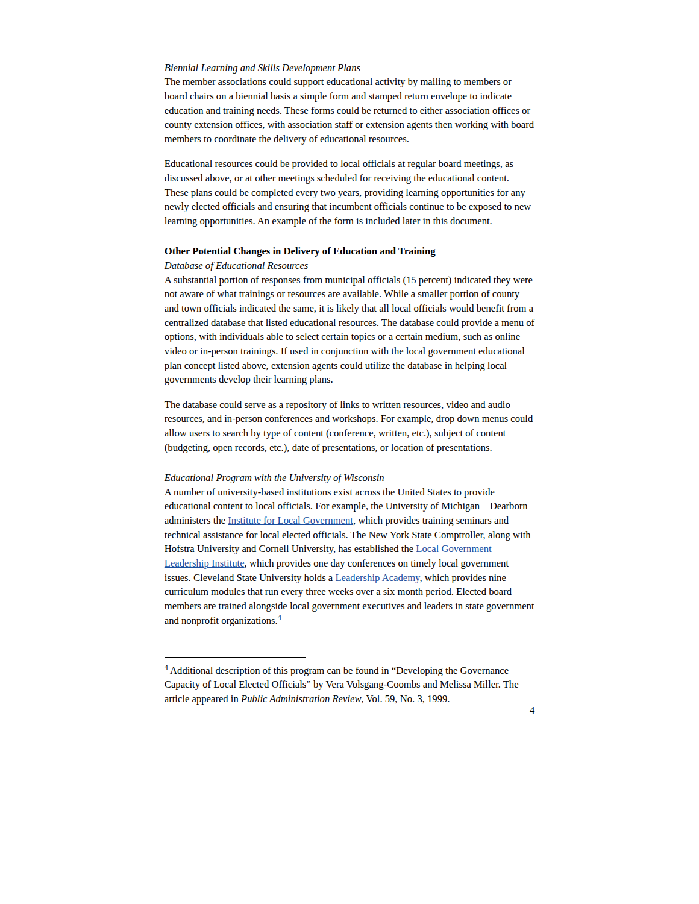Biennial Learning and Skills Development Plans
The member associations could support educational activity by mailing to members or board chairs on a biennial basis a simple form and stamped return envelope to indicate education and training needs. These forms could be returned to either association offices or county extension offices, with association staff or extension agents then working with board members to coordinate the delivery of educational resources.
Educational resources could be provided to local officials at regular board meetings, as discussed above, or at other meetings scheduled for receiving the educational content. These plans could be completed every two years, providing learning opportunities for any newly elected officials and ensuring that incumbent officials continue to be exposed to new learning opportunities. An example of the form is included later in this document.
Other Potential Changes in Delivery of Education and Training
Database of Educational Resources
A substantial portion of responses from municipal officials (15 percent) indicated they were not aware of what trainings or resources are available. While a smaller portion of county and town officials indicated the same, it is likely that all local officials would benefit from a centralized database that listed educational resources. The database could provide a menu of options, with individuals able to select certain topics or a certain medium, such as online video or in-person trainings. If used in conjunction with the local government educational plan concept listed above, extension agents could utilize the database in helping local governments develop their learning plans.
The database could serve as a repository of links to written resources, video and audio resources, and in-person conferences and workshops. For example, drop down menus could allow users to search by type of content (conference, written, etc.), subject of content (budgeting, open records, etc.), date of presentations, or location of presentations.
Educational Program with the University of Wisconsin
A number of university-based institutions exist across the United States to provide educational content to local officials. For example, the University of Michigan – Dearborn administers the Institute for Local Government, which provides training seminars and technical assistance for local elected officials. The New York State Comptroller, along with Hofstra University and Cornell University, has established the Local Government Leadership Institute, which provides one day conferences on timely local government issues. Cleveland State University holds a Leadership Academy, which provides nine curriculum modules that run every three weeks over a six month period. Elected board members are trained alongside local government executives and leaders in state government and nonprofit organizations.4
4 Additional description of this program can be found in “Developing the Governance Capacity of Local Elected Officials” by Vera Volsgang-Coombs and Melissa Miller. The article appeared in Public Administration Review, Vol. 59, No. 3, 1999.
4